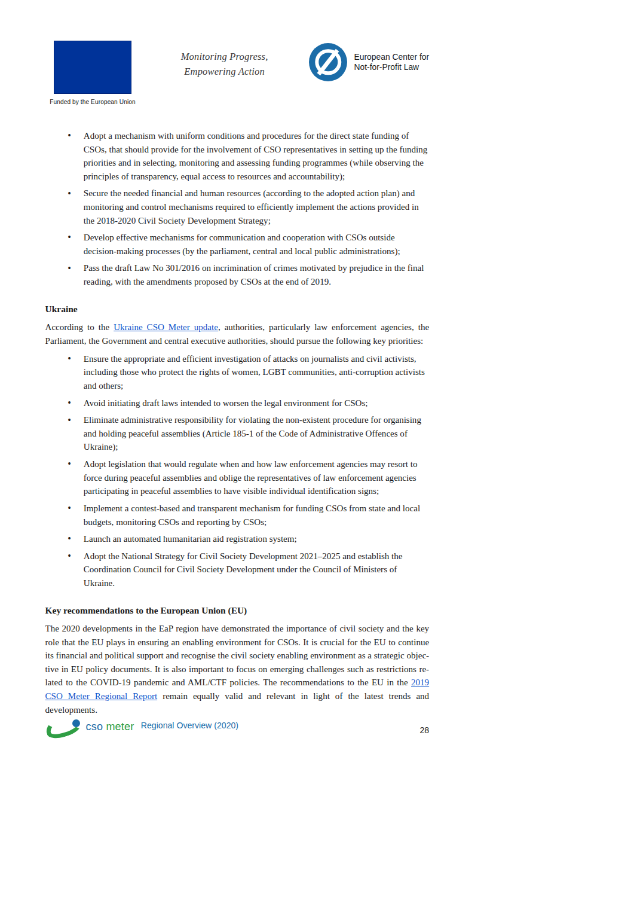Funded by the European Union
Monitoring Progress, Empowering Action
European Center for
Not-for-Profit Law
Adopt a mechanism with uniform conditions and procedures for the direct state funding of CSOs, that should provide for the involvement of CSO representatives in setting up the funding priorities and in selecting, monitoring and assessing funding programmes (while observing the principles of transparency, equal access to resources and accountability);
Secure the needed financial and human resources (according to the adopted action plan) and monitoring and control mechanisms required to efficiently implement the actions provided in the 2018-2020 Civil Society Development Strategy;
Develop effective mechanisms for communication and cooperation with CSOs outside decision-making processes (by the parliament, central and local public administrations);
Pass the draft Law No 301/2016 on incrimination of crimes motivated by prejudice in the final reading, with the amendments proposed by CSOs at the end of 2019.
Ukraine
According to the Ukraine CSO Meter update, authorities, particularly law enforcement agencies, the Parliament, the Government and central executive authorities, should pursue the following key priorities:
Ensure the appropriate and efficient investigation of attacks on journalists and civil activists, including those who protect the rights of women, LGBT communities, anti-corruption activists and others;
Avoid initiating draft laws intended to worsen the legal environment for CSOs;
Eliminate administrative responsibility for violating the non-existent procedure for organising and holding peaceful assemblies (Article 185-1 of the Code of Administrative Offences of Ukraine);
Adopt legislation that would regulate when and how law enforcement agencies may resort to force during peaceful assemblies and oblige the representatives of law enforcement agencies participating in peaceful assemblies to have visible individual identification signs;
Implement a contest-based and transparent mechanism for funding CSOs from state and local budgets, monitoring CSOs and reporting by CSOs;
Launch an automated humanitarian aid registration system;
Adopt the National Strategy for Civil Society Development 2021–2025 and establish the Coordination Council for Civil Society Development under the Council of Ministers of Ukraine.
Key recommendations to the European Union (EU)
The 2020 developments in the EaP region have demonstrated the importance of civil society and the key role that the EU plays in ensuring an enabling environment for CSOs. It is crucial for the EU to continue its financial and political support and recognise the civil society enabling environment as a strategic objective in EU policy documents. It is also important to focus on emerging challenges such as restrictions related to the COVID-19 pandemic and AML/CTF policies. The recommendations to the EU in the 2019 CSO Meter Regional Report remain equally valid and relevant in light of the latest trends and developments.
cso meter
Regional Overview (2020)
28